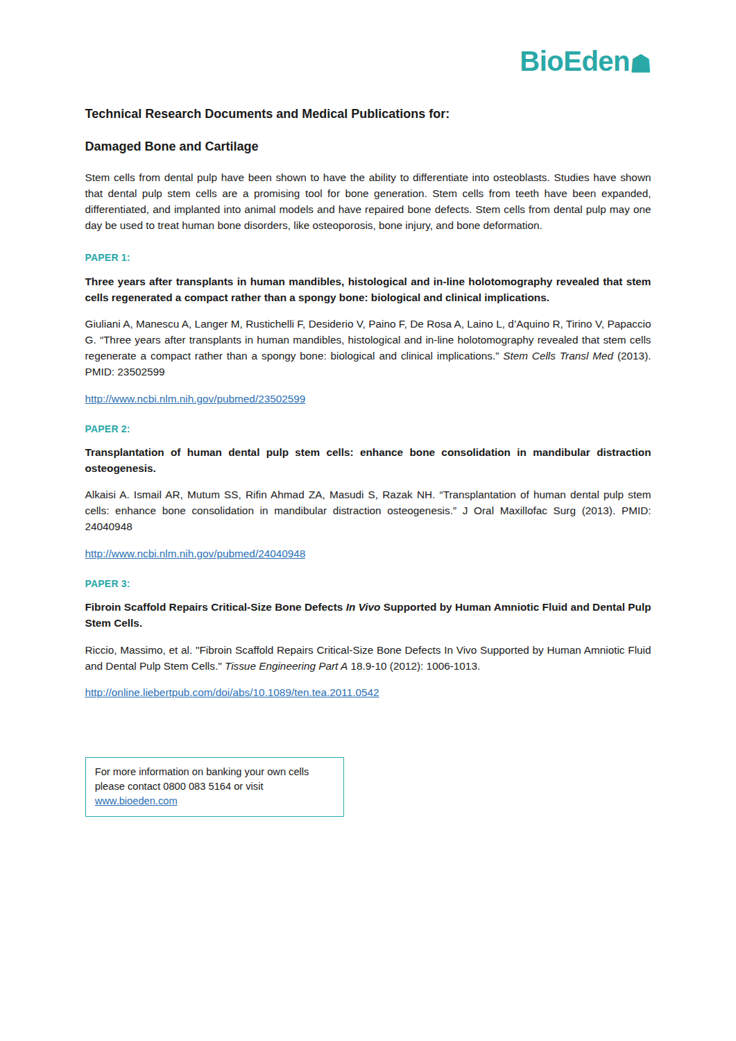BioEden☗
Technical Research Documents and Medical Publications for:
Damaged Bone and Cartilage
Stem cells from dental pulp have been shown to have the ability to differentiate into osteoblasts. Studies have shown that dental pulp stem cells are a promising tool for bone generation. Stem cells from teeth have been expanded, differentiated, and implanted into animal models and have repaired bone defects. Stem cells from dental pulp may one day be used to treat human bone disorders, like osteoporosis, bone injury, and bone deformation.
PAPER 1:
Three years after transplants in human mandibles, histological and in-line holotomography revealed that stem cells regenerated a compact rather than a spongy bone: biological and clinical implications.
Giuliani A, Manescu A, Langer M, Rustichelli F, Desiderio V, Paino F, De Rosa A, Laino L, d’Aquino R, Tirino V, Papaccio G. “Three years after transplants in human mandibles, histological and in-line holotomography revealed that stem cells regenerate a compact rather than a spongy bone: biological and clinical implications.” Stem Cells Transl Med (2013). PMID: 23502599
http://www.ncbi.nlm.nih.gov/pubmed/23502599
PAPER 2:
Transplantation of human dental pulp stem cells: enhance bone consolidation in mandibular distraction osteogenesis.
Alkaisi A. Ismail AR, Mutum SS, Rifin Ahmad ZA, Masudi S, Razak NH. “Transplantation of human dental pulp stem cells: enhance bone consolidation in mandibular distraction osteogenesis.” J Oral Maxillofac Surg (2013). PMID: 24040948
http://www.ncbi.nlm.nih.gov/pubmed/24040948
PAPER 3:
Fibroin Scaffold Repairs Critical-Size Bone Defects In Vivo Supported by Human Amniotic Fluid and Dental Pulp Stem Cells.
Riccio, Massimo, et al. "Fibroin Scaffold Repairs Critical-Size Bone Defects In Vivo Supported by Human Amniotic Fluid and Dental Pulp Stem Cells." Tissue Engineering Part A 18.9-10 (2012): 1006-1013.
http://online.liebertpub.com/doi/abs/10.1089/ten.tea.2011.0542
For more information on banking your own cells please contact 0800 083 5164 or visit www.bioeden.com